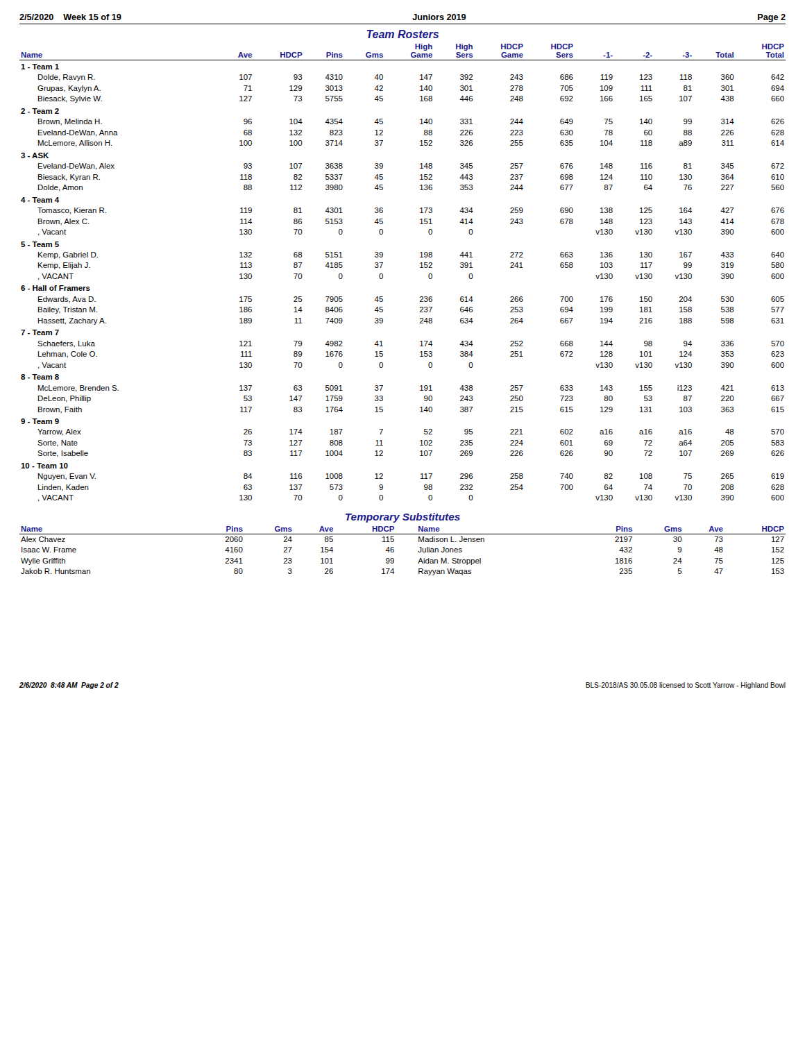2/5/2020 Week 15 of 19
Juniors 2019
Page 2
Team Rosters
| | | | High | High | HDCP | HDCP | | | | | HDCP |
| --- | --- | --- | --- | --- | --- | --- | --- | --- | --- | --- | --- |
| Name | Ave | HDCP | Pins | Gms | Game | Sers | Game | Sers | -1- | -2- | -3- | Total | Total |
| 1 - Team 1 |
| Dolde, Ravyn R. | 107 | 93 | 4310 | 40 | 147 | 392 | 243 | 686 | 119 | 123 | 118 | 360 | 642 |
| Grupas, Kaylyn A. | 71 | 129 | 3013 | 42 | 140 | 301 | 278 | 705 | 109 | 111 | 81 | 301 | 694 |
| Biesack, Sylvie W. | 127 | 73 | 5755 | 45 | 168 | 446 | 248 | 692 | 166 | 165 | 107 | 438 | 660 |
| 2 - Team 2 |
| Brown, Melinda H. | 96 | 104 | 4354 | 45 | 140 | 331 | 244 | 649 | 75 | 140 | 99 | 314 | 626 |
| Eveland-DeWan, Anna | 68 | 132 | 823 | 12 | 88 | 226 | 223 | 630 | 78 | 60 | 88 | 226 | 628 |
| McLemore, Allison H. | 100 | 100 | 3714 | 37 | 152 | 326 | 255 | 635 | 104 | 118 | a89 | 311 | 614 |
| 3 - ASK |
| Eveland-DeWan, Alex | 93 | 107 | 3638 | 39 | 148 | 345 | 257 | 676 | 148 | 116 | 81 | 345 | 672 |
| Biesack, Kyran R. | 118 | 82 | 5337 | 45 | 152 | 443 | 237 | 698 | 124 | 110 | 130 | 364 | 610 |
| Dolde, Amon | 88 | 112 | 3980 | 45 | 136 | 353 | 244 | 677 | 87 | 64 | 76 | 227 | 560 |
| 4 - Team 4 |
| Tomasco, Kieran R. | 119 | 81 | 4301 | 36 | 173 | 434 | 259 | 690 | 138 | 125 | 164 | 427 | 676 |
| Brown, Alex C. | 114 | 86 | 5153 | 45 | 151 | 414 | 243 | 678 | 148 | 123 | 143 | 414 | 678 |
| , Vacant | 130 | 70 | 0 | 0 | 0 | 0 | | | v130 | v130 | v130 | 390 | 600 |
| 5 - Team 5 |
| Kemp, Gabriel D. | 132 | 68 | 5151 | 39 | 198 | 441 | 272 | 663 | 136 | 130 | 167 | 433 | 640 |
| Kemp, Elijah J. | 113 | 87 | 4185 | 37 | 152 | 391 | 241 | 658 | 103 | 117 | 99 | 319 | 580 |
| , VACANT | 130 | 70 | 0 | 0 | 0 | 0 | | | v130 | v130 | v130 | 390 | 600 |
| 6 - Hall of Framers |
| Edwards, Ava D. | 175 | 25 | 7905 | 45 | 236 | 614 | 266 | 700 | 176 | 150 | 204 | 530 | 605 |
| Bailey, Tristan M. | 186 | 14 | 8406 | 45 | 237 | 646 | 253 | 694 | 199 | 181 | 158 | 538 | 577 |
| Hassett, Zachary A. | 189 | 11 | 7409 | 39 | 248 | 634 | 264 | 667 | 194 | 216 | 188 | 598 | 631 |
| 7 - Team 7 |
| Schaefers, Luka | 121 | 79 | 4982 | 41 | 174 | 434 | 252 | 668 | 144 | 98 | 94 | 336 | 570 |
| Lehman, Cole O. | 111 | 89 | 1676 | 15 | 153 | 384 | 251 | 672 | 128 | 101 | 124 | 353 | 623 |
| , Vacant | 130 | 70 | 0 | 0 | 0 | 0 | | | v130 | v130 | v130 | 390 | 600 |
| 8 - Team 8 |
| McLemore, Brenden S. | 137 | 63 | 5091 | 37 | 191 | 438 | 257 | 633 | 143 | 155 | i123 | 421 | 613 |
| DeLeon, Phillip | 53 | 147 | 1759 | 33 | 90 | 243 | 250 | 723 | 80 | 53 | 87 | 220 | 667 |
| Brown, Faith | 117 | 83 | 1764 | 15 | 140 | 387 | 215 | 615 | 129 | 131 | 103 | 363 | 615 |
| 9 - Team 9 |
| Yarrow, Alex | 26 | 174 | 187 | 7 | 52 | 95 | 221 | 602 | a16 | a16 | a16 | 48 | 570 |
| Sorte, Nate | 73 | 127 | 808 | 11 | 102 | 235 | 224 | 601 | 69 | 72 | a64 | 205 | 583 |
| Sorte, Isabelle | 83 | 117 | 1004 | 12 | 107 | 269 | 226 | 626 | 90 | 72 | 107 | 269 | 626 |
| 10 - Team 10 |
| Nguyen, Evan V. | 84 | 116 | 1008 | 12 | 117 | 296 | 258 | 740 | 82 | 108 | 75 | 265 | 619 |
| Linden, Kaden | 63 | 137 | 573 | 9 | 98 | 232 | 254 | 700 | 64 | 74 | 70 | 208 | 628 |
| , VACANT | 130 | 70 | 0 | 0 | 0 | 0 | | | v130 | v130 | v130 | 390 | 600 |
Temporary Substitutes
| Name | Pins | Gms | Ave | HDCP | | Name | Pins | Gms | Ave | HDCP |
| --- | --- | --- | --- | --- | --- | --- | --- | --- | --- | --- |
| Alex Chavez | 2060 | 24 | 85 | 115 | | Madison L. Jensen | 2197 | 30 | 73 | 127 |
| Isaac W. Frame | 4160 | 27 | 154 | 46 | | Julian Jones | 432 | 9 | 48 | 152 |
| Wylie Griffith | 2341 | 23 | 101 | 99 | | Aidan M. Stroppel | 1816 | 24 | 75 | 125 |
| Jakob R. Huntsman | 80 | 3 | 26 | 174 | | Rayyan Waqas | 235 | 5 | 47 | 153 |
2/6/2020 8:48 AM Page 2 of 2
BLS-2018/AS 30.05.08 licensed to Scott Yarrow - Highland Bowl